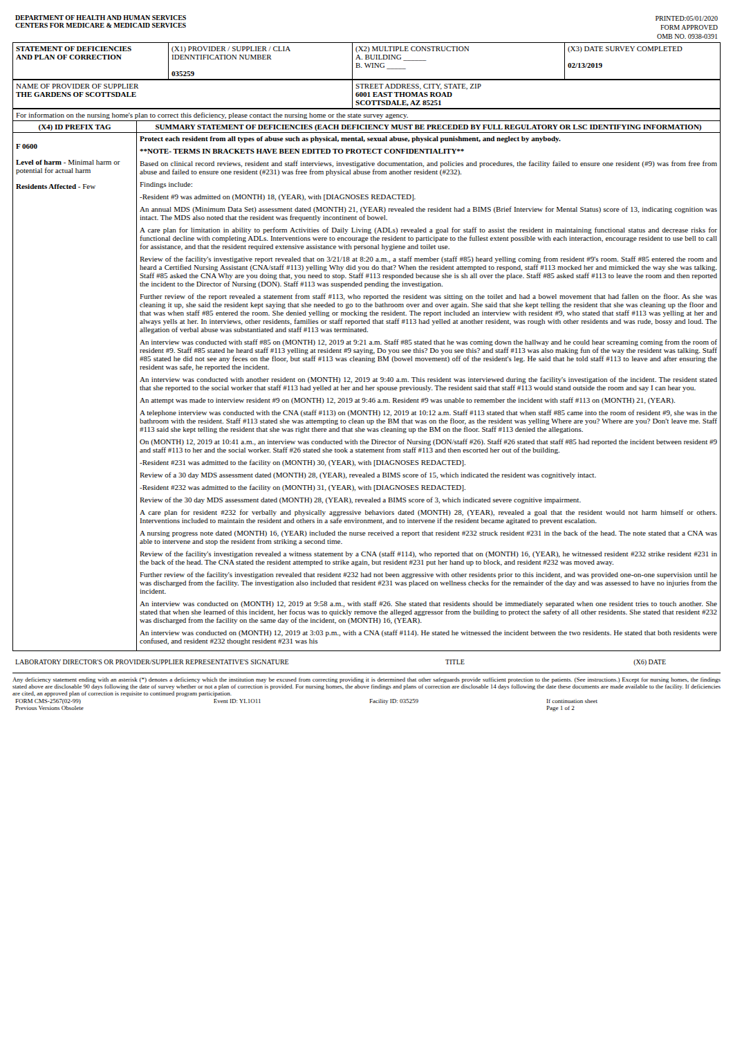| DEPARTMENT OF HEALTH AND HUMAN SERVICES CENTERS FOR MEDICARE & MEDICAID SERVICES | PRINTED:05/01/2020 FORM APPROVED OMB NO. 0938-0391 |
| STATEMENT OF DEFICIENCIES AND PLAN OF CORRECTION | (X1) PROVIDER / SUPPLIER / CLIA IDENNTIFICATION NUMBER 035259 | (X2) MULTIPLE CONSTRUCTION A. BUILDING ______ B. WING _____ | (X3) DATE SURVEY COMPLETED 02/13/2019 |
| NAME OF PROVIDER OF SUPPLIER THE GARDENS OF SCOTTSDALE | STREET ADDRESS, CITY, STATE, ZIP 6001 EAST THOMAS ROAD SCOTTSDALE, AZ 85251 |
| For information on the nursing home's plan to correct this deficiency, please contact the nursing home or the state survey agency. |
| (X4) ID PREFIX TAG | SUMMARY STATEMENT OF DEFICIENCIES (EACH DEFICIENCY MUST BE PRECEDED BY FULL REGULATORY OR LSC IDENTIFYING INFORMATION) |
| F 0600 Level of harm - Minimal harm or potential for actual harm Residents Affected - Few | Protect each resident from all types of abuse such as physical, mental, sexual abuse, physical punishment, and neglect by anybody. **NOTE- TERMS IN BRACKETS HAVE BEEN EDITED TO PROTECT CONFIDENTIALITY** Based on clinical record reviews, resident and staff interviews, investigative documentation, and policies and procedures, the facility failed to ensure one resident (#9) was from free from abuse and failed to ensure one resident (#231) was free from physical abuse from another resident (#232). Findings include: -Resident #9 was admitted on (MONTH) 18, (YEAR), with [DIAGNOSES REDACTED]. An annual MDS (Minimum Data Set) assessment dated (MONTH) 21, (YEAR) revealed the resident had a BIMS (Brief Interview for Mental Status) score of 13, indicating cognition was intact. The MDS also noted that the resident was frequently incontinent of bowel. A care plan for limitation in ability to perform Activities of Daily Living (ADLs) revealed a goal for staff to assist the resident in maintaining functional status and decrease risks for functional decline with completing ADLs. Interventions were to encourage the resident to participate to the fullest extent possible with each interaction, encourage resident to use bell to call for assistance, and that the resident required extensive assistance with personal hygiene and toilet use. Review of the facility's investigative report revealed that on 3/21/18 at 8:20 a.m., a staff member (staff #85) heard yelling coming from resident #9's room. Staff #85 entered the room and heard a Certified Nursing Assistant (CNA/staff #113) yelling Why did you do that? When the resident attempted to respond, staff #113 mocked her and mimicked the way she was talking. Staff #85 asked the CNA Why are you doing that, you need to stop. Staff #113 responded because she is sh all over the place. Staff #85 asked staff #113 to leave the room and then reported the incident to the Director of Nursing (DON). Staff #113 was suspended pending the investigation. Further review of the report revealed a statement from staff #113, who reported the resident was sitting on the toilet and had a bowel movement that had fallen on the floor. As she was cleaning it up, she said the resident kept saying that she needed to go to the bathroom over and over again. She said that she kept telling the resident that she was cleaning up the floor and that was when staff #85 entered the room. She denied yelling or mocking the resident. The report included an interview with resident #9, who stated that staff #113 was yelling at her and always yells at her. In interviews, other residents, families or staff reported that staff #113 had yelled at another resident, was rough with other residents and was rude, bossy and loud. The allegation of verbal abuse was substantiated and staff #113 was terminated. An interview was conducted with staff #85 on (MONTH) 12, 2019 at 9:21 a.m. Staff #85 stated that he was coming down the hallway and he could hear screaming coming from the room of resident #9. Staff #85 stated he heard staff #113 yelling at resident #9 saying, Do you see this? Do you see this? and staff #113 was also making fun of the way the resident was talking. Staff #85 stated he did not see any feces on the floor, but staff #113 was cleaning BM (bowel movement) off of the resident's leg. He said that he told staff #113 to leave and after ensuring the resident was safe, he reported the incident. An interview was conducted with another resident on (MONTH) 12, 2019 at 9:40 a.m. This resident was interviewed during the facility's investigation of the incident. The resident stated that she reported to the social worker that staff #113 had yelled at her and her spouse previously. The resident said that staff #113 would stand outside the room and say I can hear you. An attempt was made to interview resident #9 on (MONTH) 12, 2019 at 9:46 a.m. Resident #9 was unable to remember the incident with staff #113 on (MONTH) 21, (YEAR). A telephone interview was conducted with the CNA (staff #113) on (MONTH) 12, 2019 at 10:12 a.m. Staff #113 stated that when staff #85 came into the room of resident #9, she was in the bathroom with the resident. Staff #113 stated she was attempting to clean up the BM that was on the floor, as the resident was yelling Where are you? Where are you? Don't leave me. Staff #113 said she kept telling the resident that she was right there and that she was cleaning up the BM on the floor. Staff #113 denied the allegations. On (MONTH) 12, 2019 at 10:41 a.m., an interview was conducted with the Director of Nursing (DON/staff #26). Staff #26 stated that staff #85 had reported the incident between resident #9 and staff #113 to her and the social worker. Staff #26 stated she took a statement from staff #113 and then escorted her out of the building. -Resident #231 was admitted to the facility on (MONTH) 30, (YEAR), with [DIAGNOSES REDACTED]. Review of a 30 day MDS assessment dated (MONTH) 28, (YEAR), revealed a BIMS score of 15, which indicated the resident was cognitively intact. -Resident #232 was admitted to the facility on (MONTH) 31, (YEAR), with [DIAGNOSES REDACTED]. Review of the 30 day MDS assessment dated (MONTH) 28, (YEAR), revealed a BIMS score of 3, which indicated severe cognitive impairment. A care plan for resident #232 for verbally and physically aggressive behaviors dated (MONTH) 28, (YEAR), revealed a goal that the resident would not harm himself or others. Interventions included to maintain the resident and others in a safe environment, and to intervene if the resident became agitated to prevent escalation. A nursing progress note dated (MONTH) 16, (YEAR) included the nurse received a report that resident #232 struck resident #231 in the back of the head. The note stated that a CNA was able to intervene and stop the resident from striking a second time. Review of the facility's investigation revealed a witness statement by a CNA (staff #114), who reported that on (MONTH) 16, (YEAR), he witnessed resident #232 strike resident #231 in the back of the head. The CNA stated the resident attempted to strike again, but resident #231 put her hand up to block, and resident #232 was moved away. Further review of the facility's investigation revealed that resident #232 had not been aggressive with other residents prior to this incident, and was provided one-on-one supervision until he was discharged from the facility. The investigation also included that resident #231 was placed on wellness checks for the remainder of the day and was assessed to have no injuries from the incident. An interview was conducted on (MONTH) 12, 2019 at 9:58 a.m., with staff #26. She stated that residents should be immediately separated when one resident tries to touch another. She stated that when she learned of this incident, her focus was to quickly remove the alleged aggressor from the building to protect the safety of all other residents. She stated that resident #232 was discharged from the facility on the same day of the incident, on (MONTH) 16, (YEAR). An interview was conducted on (MONTH) 12, 2019 at 3:03 p.m., with a CNA (staff #114). He stated he witnessed the incident between the two residents. He stated that both residents were confused, and resident #232 thought resident #231 was his |
| LABORATORY DIRECTOR'S OR PROVIDER/SUPPLIER REPRESENTATIVE'S SIGNATURE | TITLE | (X6) DATE |
Any deficiency statement ending with an asterisk (*) denotes a deficiency which the institution may be excused from correcting providing it is determined that other safeguards provide sufficient protection to the patients. (See instructions.) Except for nursing homes, the findings stated above are disclosable 90 days following the date of survey whether or not a plan of correction is provided. For nursing homes, the above findings and plans of correction are disclosable 14 days following the date these documents are made available to the facility. If deficiencies are cited, an approved plan of correction is requisite to continued program participation.
| FORM CMS-2567(02-99) Previous Versions Obsolete | Event ID: YL1O11 | Facility ID: 035259 | If continuation sheet Page 1 of 2 |